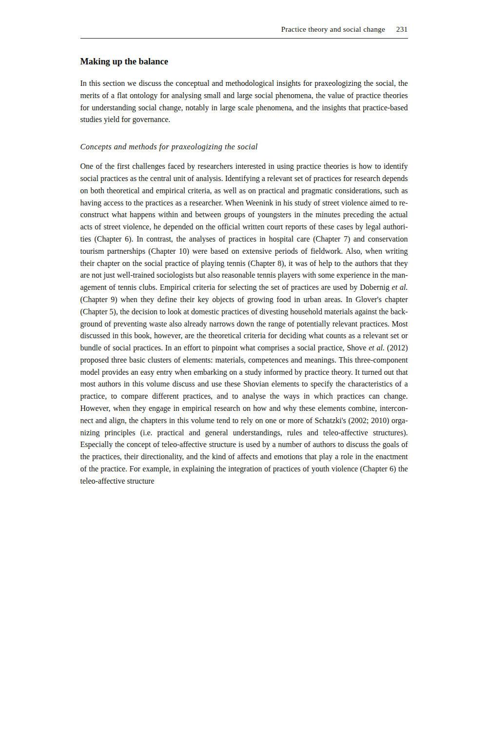Practice theory and social change231
Making up the balance
In this section we discuss the conceptual and methodological insights for praxeologizing the social, the merits of a flat ontology for analysing small and large social phenomena, the value of practice theories for understanding social change, notably in large scale phenomena, and the insights that practice-based studies yield for governance.
Concepts and methods for praxeologizing the social
One of the first challenges faced by researchers interested in using practice theories is how to identify social practices as the central unit of analysis. Identifying a relevant set of practices for research depends on both theoretical and empirical criteria, as well as on practical and pragmatic considerations, such as having access to the practices as a researcher. When Weenink in his study of street violence aimed to reconstruct what happens within and between groups of youngsters in the minutes preceding the actual acts of street violence, he depended on the official written court reports of these cases by legal authorities (Chapter 6). In contrast, the analyses of practices in hospital care (Chapter 7) and conservation tourism partnerships (Chapter 10) were based on extensive periods of fieldwork. Also, when writing their chapter on the social practice of playing tennis (Chapter 8), it was of help to the authors that they are not just well-trained sociologists but also reasonable tennis players with some experience in the management of tennis clubs. Empirical criteria for selecting the set of practices are used by Dobernig et al. (Chapter 9) when they define their key objects of growing food in urban areas. In Glover's chapter (Chapter 5), the decision to look at domestic practices of divesting household materials against the background of preventing waste also already narrows down the range of potentially relevant practices. Most discussed in this book, however, are the theoretical criteria for deciding what counts as a relevant set or bundle of social practices. In an effort to pinpoint what comprises a social practice, Shove et al. (2012) proposed three basic clusters of elements: materials, competences and meanings. This three-component model provides an easy entry when embarking on a study informed by practice theory. It turned out that most authors in this volume discuss and use these Shovian elements to specify the characteristics of a practice, to compare different practices, and to analyse the ways in which practices can change. However, when they engage in empirical research on how and why these elements combine, interconnect and align, the chapters in this volume tend to rely on one or more of Schatzki's (2002; 2010) organizing principles (i.e. practical and general understandings, rules and teleo-affective structures). Especially the concept of teleo-affective structure is used by a number of authors to discuss the goals of the practices, their directionality, and the kind of affects and emotions that play a role in the enactment of the practice. For example, in explaining the integration of practices of youth violence (Chapter 6) the teleo-affective structure